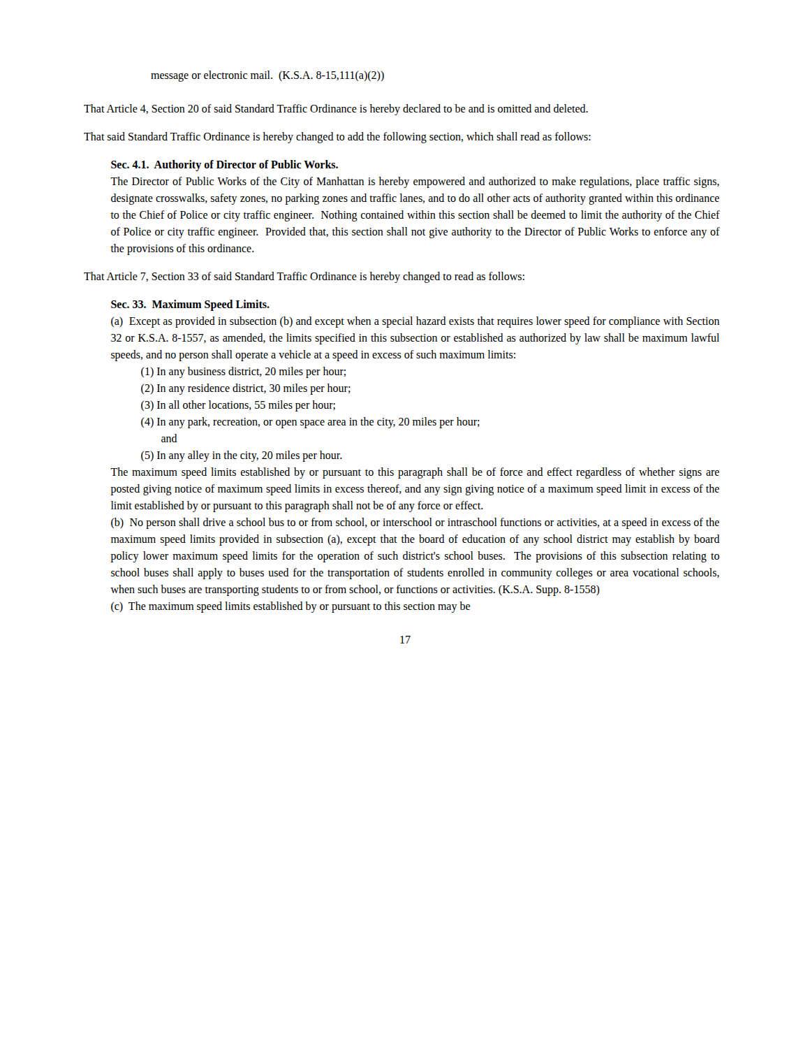message or electronic mail. (K.S.A. 8-15,111(a)(2))
That Article 4, Section 20 of said Standard Traffic Ordinance is hereby declared to be and is omitted and deleted.
That said Standard Traffic Ordinance is hereby changed to add the following section, which shall read as follows:
Sec. 4.1. Authority of Director of Public Works.
The Director of Public Works of the City of Manhattan is hereby empowered and authorized to make regulations, place traffic signs, designate crosswalks, safety zones, no parking zones and traffic lanes, and to do all other acts of authority granted within this ordinance to the Chief of Police or city traffic engineer. Nothing contained within this section shall be deemed to limit the authority of the Chief of Police or city traffic engineer. Provided that, this section shall not give authority to the Director of Public Works to enforce any of the provisions of this ordinance.
That Article 7, Section 33 of said Standard Traffic Ordinance is hereby changed to read as follows:
Sec. 33. Maximum Speed Limits.
(a) Except as provided in subsection (b) and except when a special hazard exists that requires lower speed for compliance with Section 32 or K.S.A. 8-1557, as amended, the limits specified in this subsection or established as authorized by law shall be maximum lawful speeds, and no person shall operate a vehicle at a speed in excess of such maximum limits:
(1) In any business district, 20 miles per hour;
(2) In any residence district, 30 miles per hour;
(3) In all other locations, 55 miles per hour;
(4) In any park, recreation, or open space area in the city, 20 miles per hour;
and
(5) In any alley in the city, 20 miles per hour.
The maximum speed limits established by or pursuant to this paragraph shall be of force and effect regardless of whether signs are posted giving notice of maximum speed limits in excess thereof, and any sign giving notice of a maximum speed limit in excess of the limit established by or pursuant to this paragraph shall not be of any force or effect.
(b) No person shall drive a school bus to or from school, or interschool or intraschool functions or activities, at a speed in excess of the maximum speed limits provided in subsection (a), except that the board of education of any school district may establish by board policy lower maximum speed limits for the operation of such district's school buses. The provisions of this subsection relating to school buses shall apply to buses used for the transportation of students enrolled in community colleges or area vocational schools, when such buses are transporting students to or from school, or functions or activities. (K.S.A. Supp. 8-1558)
(c) The maximum speed limits established by or pursuant to this section may be
17